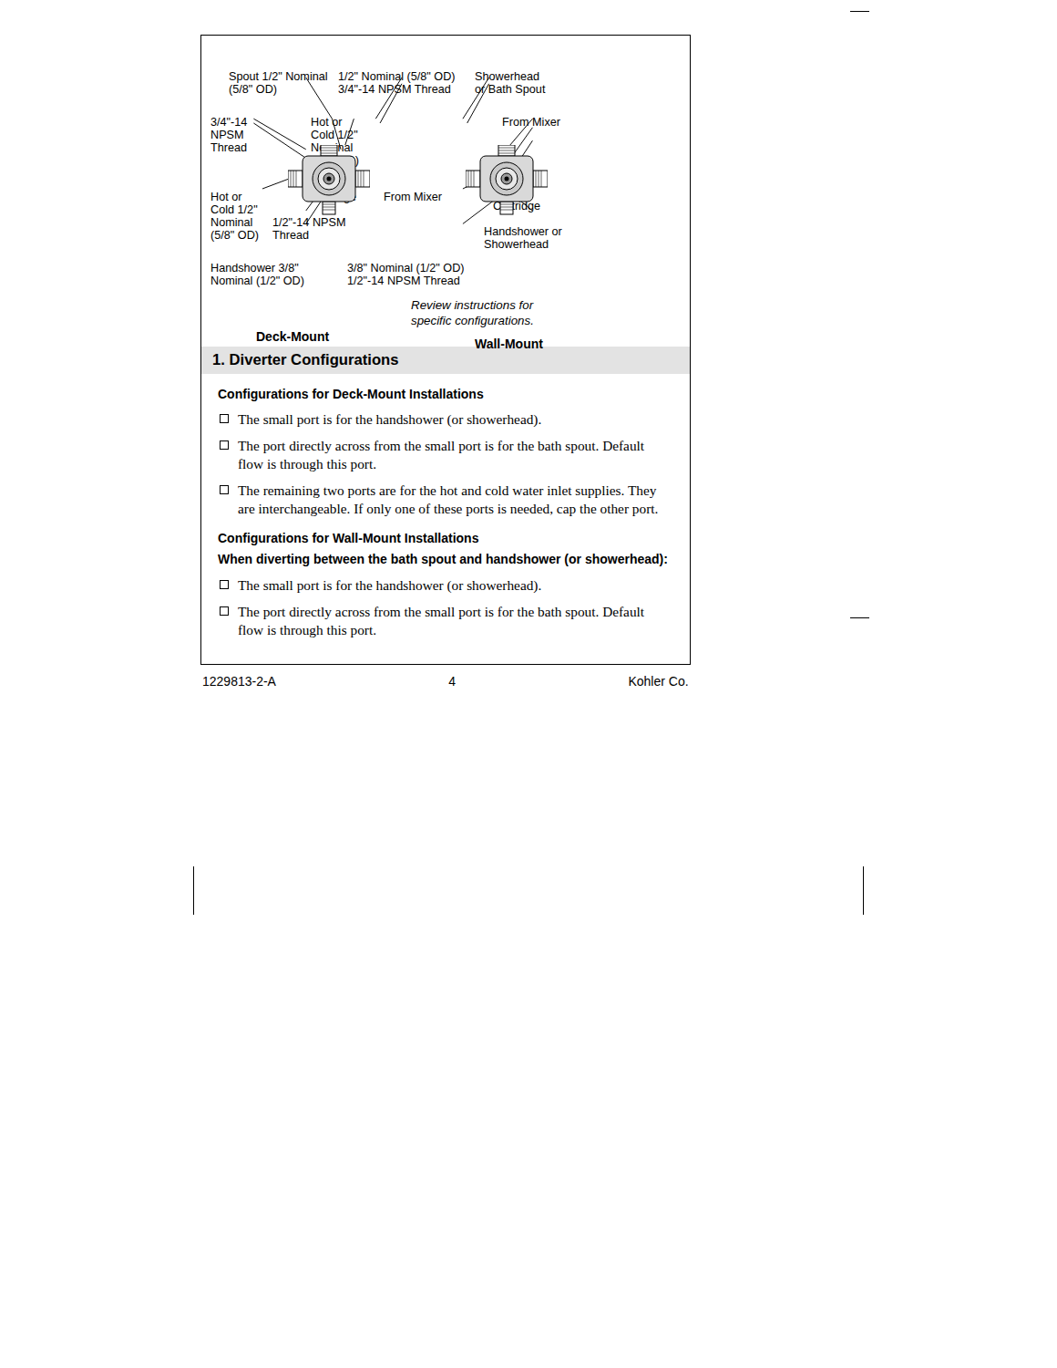Spout 1/2" Nominal
(5/8" OD)
3/4"-14
NPSM
Thread
Hot or
Cold 1/2"
Nominal
(5/8" OD)
Hot or
Cold 1/2"
Nominal
(5/8" OD)
Cartridge
1/2"-14 NPSM
Thread
Handshower 3/8"
Nominal (1/2" OD)
1/2" Nominal (5/8" OD)
3/4"-14 NPSM Thread
3/8" Nominal (1/2" OD)
1/2"-14 NPSM Thread
Showerhead
or Bath Spout
From Mixer
From Mixer
Cartridge
Handshower or
Showerhead
Review instructions for
specific configurations.
Deck-Mount
Wall-Mount
1. Diverter Configurations
Configurations for Deck-Mount Installations
The small port is for the handshower (or showerhead).
The port directly across from the small port is for the bath spout. Default flow is through this port.
The remaining two ports are for the hot and cold water inlet supplies. They are interchangeable. If only one of these ports is needed, cap the other port.
Configurations for Wall-Mount Installations
When diverting between the bath spout and handshower (or showerhead):
The small port is for the handshower (or showerhead).
The port directly across from the small port is for the bath spout. Default flow is through this port.
1229813-2-A
4
Kohler Co.